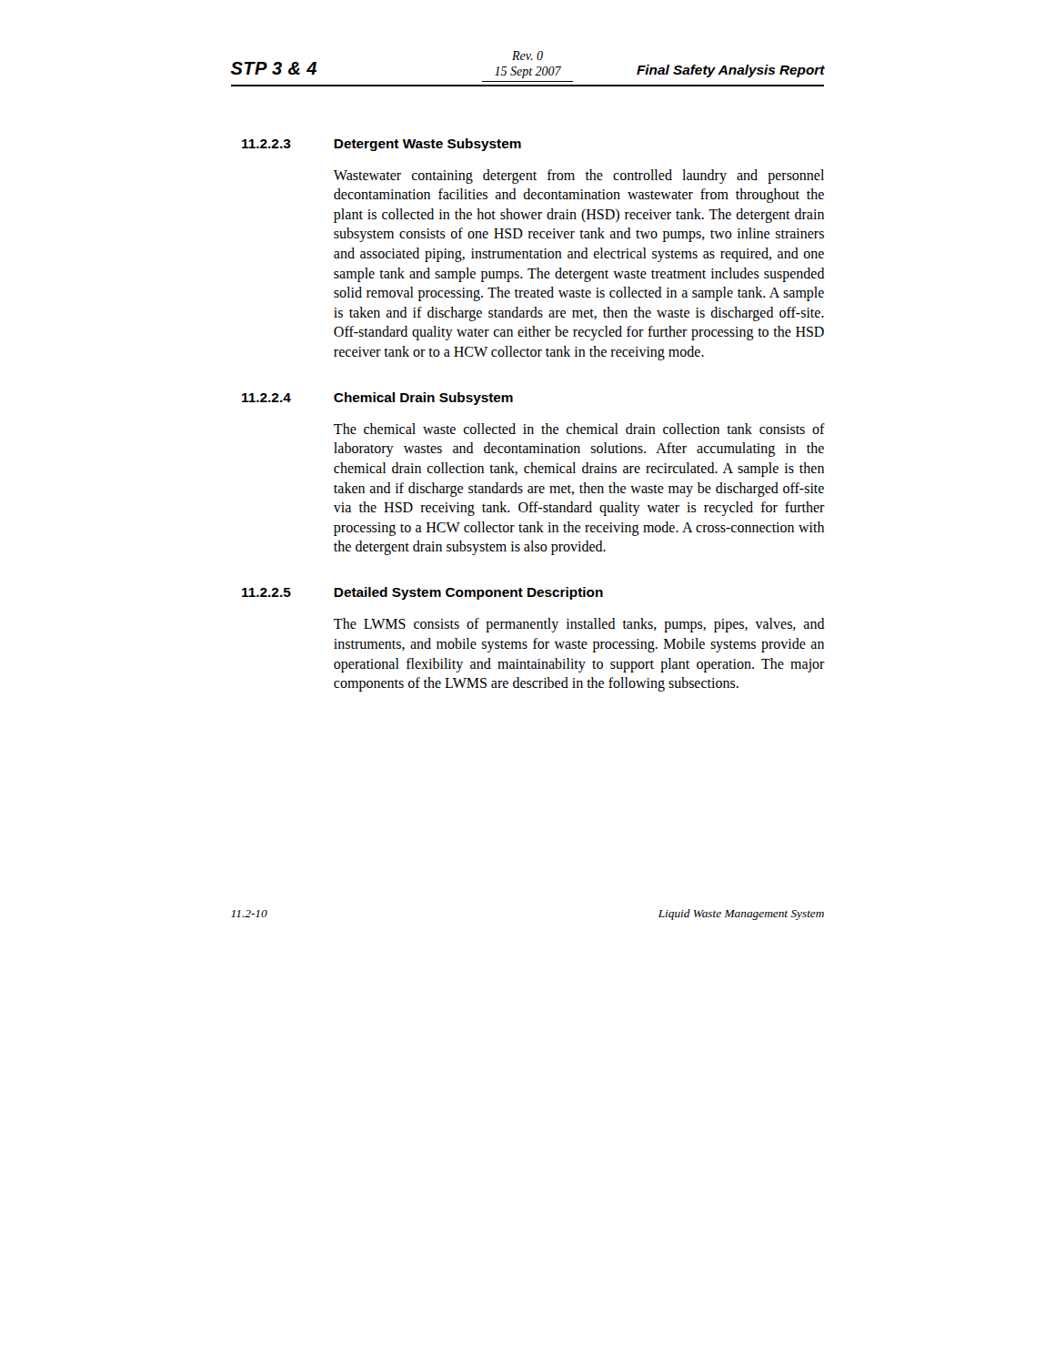Rev. 0 15 Sept 2007
STP 3 & 4
Final Safety Analysis Report
11.2.2.3 Detergent Waste Subsystem
Wastewater containing detergent from the controlled laundry and personnel decontamination facilities and decontamination wastewater from throughout the plant is collected in the hot shower drain (HSD) receiver tank. The detergent drain subsystem consists of one HSD receiver tank and two pumps, two inline strainers and associated piping, instrumentation and electrical systems as required, and one sample tank and sample pumps. The detergent waste treatment includes suspended solid removal processing. The treated waste is collected in a sample tank. A sample is taken and if discharge standards are met, then the waste is discharged off-site. Off-standard quality water can either be recycled for further processing to the HSD receiver tank or to a HCW collector tank in the receiving mode.
11.2.2.4 Chemical Drain Subsystem
The chemical waste collected in the chemical drain collection tank consists of laboratory wastes and decontamination solutions. After accumulating in the chemical drain collection tank, chemical drains are recirculated. A sample is then taken and if discharge standards are met, then the waste may be discharged off-site via the HSD receiving tank. Off-standard quality water is recycled for further processing to a HCW collector tank in the receiving mode. A cross-connection with the detergent drain subsystem is also provided.
11.2.2.5 Detailed System Component Description
The LWMS consists of permanently installed tanks, pumps, pipes, valves, and instruments, and mobile systems for waste processing. Mobile systems provide an operational flexibility and maintainability to support plant operation. The major components of the LWMS are described in the following subsections.
11.2-10 Liquid Waste Management System